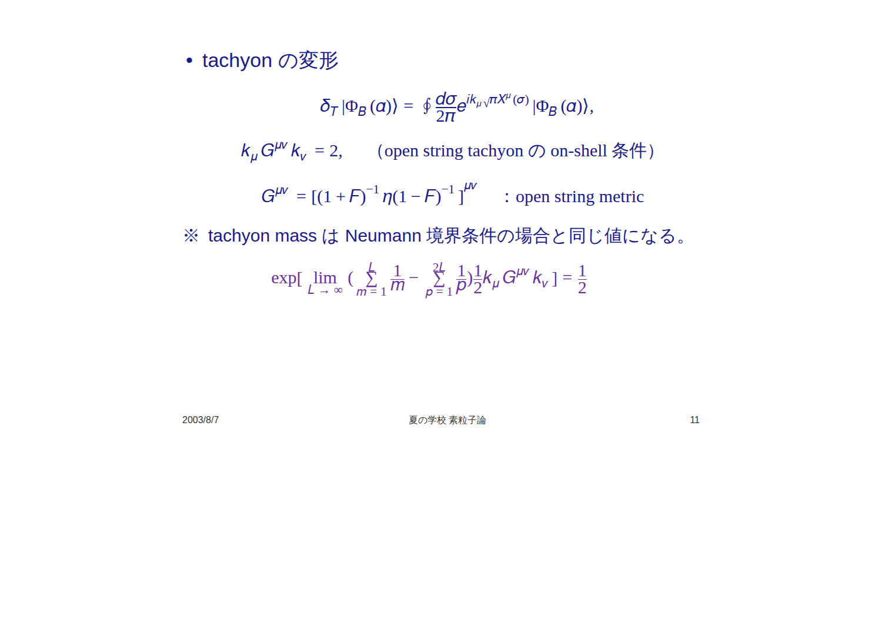tachyon の変形
δT | ΦB (α) ⟩ = ∮ dσ 2π e ikμ π Xμ (σ) | ΦB (α) ⟩ ,
kμ Gμν kν = 2 , （open string tachyon の on-shell 条件）
Gμν = [ (1+F) −1 η (1−F) −1 ] μν ：open string metric
※tachyon mass は Neumann 境界条件の場合と同じ値になる。
exp [ lim L→∞ ( ∑ m=1 L 1m − ∑ p=1 2L 1p ) 12 kμ Gμν kν ] = 12
2003/8/7
夏の学校 素粒子論
11